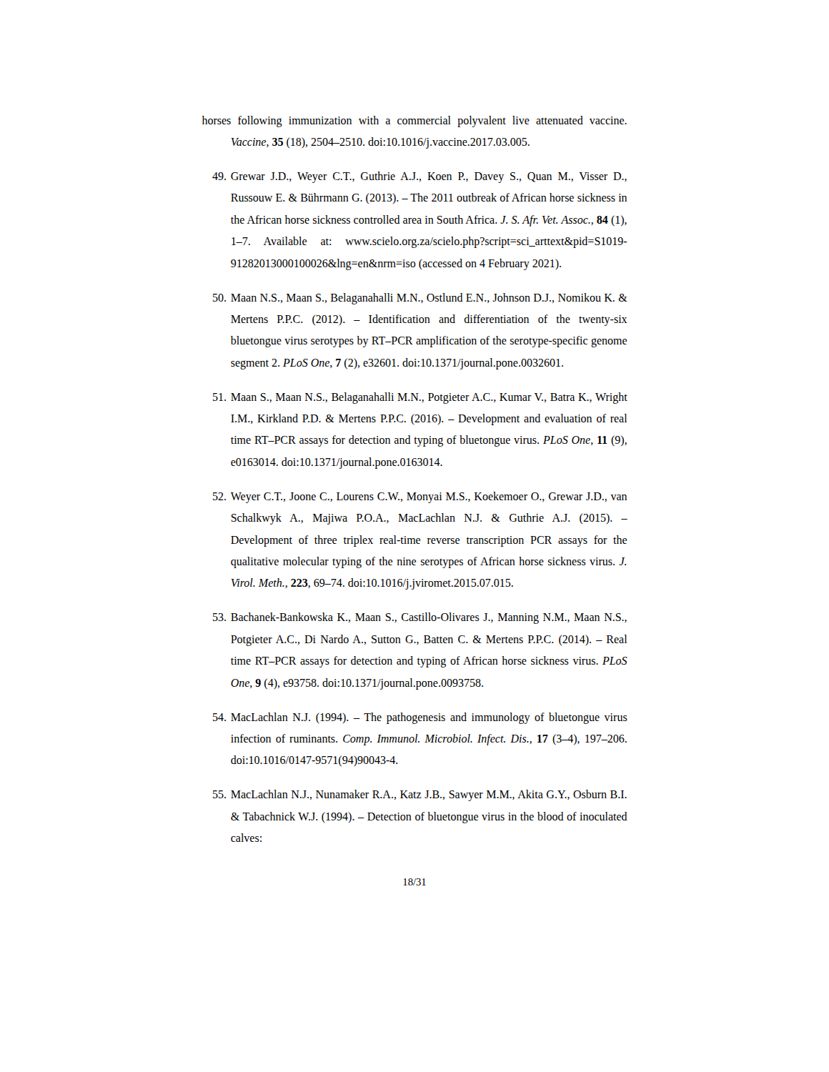horses following immunization with a commercial polyvalent live attenuated vaccine. Vaccine, 35 (18), 2504–2510. doi:10.1016/j.vaccine.2017.03.005.
49. Grewar J.D., Weyer C.T., Guthrie A.J., Koen P., Davey S., Quan M., Visser D., Russouw E. & Bührmann G. (2013). – The 2011 outbreak of African horse sickness in the African horse sickness controlled area in South Africa. J. S. Afr. Vet. Assoc., 84 (1), 1–7. Available at: www.scielo.org.za/scielo.php?script=sci_arttext&pid=S1019-91282013000100026&lng=en&nrm=iso (accessed on 4 February 2021).
50. Maan N.S., Maan S., Belaganahalli M.N., Ostlund E.N., Johnson D.J., Nomikou K. & Mertens P.P.C. (2012). – Identification and differentiation of the twenty-six bluetongue virus serotypes by RT–PCR amplification of the serotype-specific genome segment 2. PLoS One, 7 (2), e32601. doi:10.1371/journal.pone.0032601.
51. Maan S., Maan N.S., Belaganahalli M.N., Potgieter A.C., Kumar V., Batra K., Wright I.M., Kirkland P.D. & Mertens P.P.C. (2016). – Development and evaluation of real time RT–PCR assays for detection and typing of bluetongue virus. PLoS One, 11 (9), e0163014. doi:10.1371/journal.pone.0163014.
52. Weyer C.T., Joone C., Lourens C.W., Monyai M.S., Koekemoer O., Grewar J.D., van Schalkwyk A., Majiwa P.O.A., MacLachlan N.J. & Guthrie A.J. (2015). – Development of three triplex real-time reverse transcription PCR assays for the qualitative molecular typing of the nine serotypes of African horse sickness virus. J. Virol. Meth., 223, 69–74. doi:10.1016/j.jviromet.2015.07.015.
53. Bachanek-Bankowska K., Maan S., Castillo-Olivares J., Manning N.M., Maan N.S., Potgieter A.C., Di Nardo A., Sutton G., Batten C. & Mertens P.P.C. (2014). – Real time RT–PCR assays for detection and typing of African horse sickness virus. PLoS One, 9 (4), e93758. doi:10.1371/journal.pone.0093758.
54. MacLachlan N.J. (1994). – The pathogenesis and immunology of bluetongue virus infection of ruminants. Comp. Immunol. Microbiol. Infect. Dis., 17 (3–4), 197–206. doi:10.1016/0147-9571(94)90043-4.
55. MacLachlan N.J., Nunamaker R.A., Katz J.B., Sawyer M.M., Akita G.Y., Osburn B.I. & Tabachnick W.J. (1994). – Detection of bluetongue virus in the blood of inoculated calves:
18/31